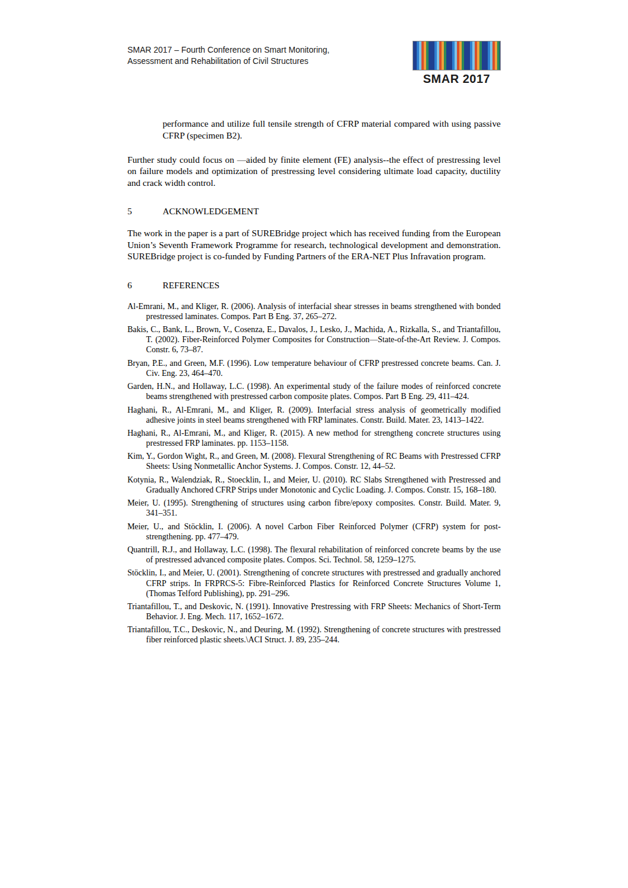SMAR 2017 – Fourth Conference on Smart Monitoring,
Assessment and Rehabilitation of Civil Structures
SMAR 2017
performance and utilize full tensile strength of CFRP material compared with using passive CFRP (specimen B2).
Further study could focus on —aided by finite element (FE) analysis--the effect of prestressing level on failure models and optimization of prestressing level considering ultimate load capacity, ductility and crack width control.
5 ACKNOWLEDGEMENT
The work in the paper is a part of SUREBridge project which has received funding from the European Union’s Seventh Framework Programme for research, technological development and demonstration. SUREBridge project is co-funded by Funding Partners of the ERA-NET Plus Infravation program.
6 REFERENCES
Al-Emrani, M., and Kliger, R. (2006). Analysis of interfacial shear stresses in beams strengthened with bonded prestressed laminates. Compos. Part B Eng. 37, 265–272.
Bakis, C., Bank, L., Brown, V., Cosenza, E., Davalos, J., Lesko, J., Machida, A., Rizkalla, S., and Triantafillou, T. (2002). Fiber-Reinforced Polymer Composites for Construction—State-of-the-Art Review. J. Compos. Constr. 6, 73–87.
Bryan, P.E., and Green, M.F. (1996). Low temperature behaviour of CFRP prestressed concrete beams. Can. J. Civ. Eng. 23, 464–470.
Garden, H.N., and Hollaway, L.C. (1998). An experimental study of the failure modes of reinforced concrete beams strengthened with prestressed carbon composite plates. Compos. Part B Eng. 29, 411–424.
Haghani, R., Al-Emrani, M., and Kliger, R. (2009). Interfacial stress analysis of geometrically modified adhesive joints in steel beams strengthened with FRP laminates. Constr. Build. Mater. 23, 1413–1422.
Haghani, R., Al-Emrani, M., and Kliger, R. (2015). A new method for strengtheng concrete structures using prestressed FRP laminates. pp. 1153–1158.
Kim, Y., Gordon Wight, R., and Green, M. (2008). Flexural Strengthening of RC Beams with Prestressed CFRP Sheets: Using Nonmetallic Anchor Systems. J. Compos. Constr. 12, 44–52.
Kotynia, R., Walendziak, R., Stoecklin, I., and Meier, U. (2010). RC Slabs Strengthened with Prestressed and Gradually Anchored CFRP Strips under Monotonic and Cyclic Loading. J. Compos. Constr. 15, 168–180.
Meier, U. (1995). Strengthening of structures using carbon fibre/epoxy composites. Constr. Build. Mater. 9, 341–351.
Meier, U., and Stöcklin, I. (2006). A novel Carbon Fiber Reinforced Polymer (CFRP) system for post-strengthening. pp. 477–479.
Quantrill, R.J., and Hollaway, L.C. (1998). The flexural rehabilitation of reinforced concrete beams by the use of prestressed advanced composite plates. Compos. Sci. Technol. 58, 1259–1275.
Stöcklin, I., and Meier, U. (2001). Strengthening of concrete structures with prestressed and gradually anchored CFRP strips. In FRPRCS-5: Fibre-Reinforced Plastics for Reinforced Concrete Structures Volume 1, (Thomas Telford Publishing), pp. 291–296.
Triantafillou, T., and Deskovic, N. (1991). Innovative Prestressing with FRP Sheets: Mechanics of Short-Term Behavior. J. Eng. Mech. 117, 1652–1672.
Triantafillou, T.C., Deskovic, N., and Deuring, M. (1992). Strengthening of concrete structures with prestressed fiber reinforced plastic sheets.\ACI Struct. J. 89, 235–244.